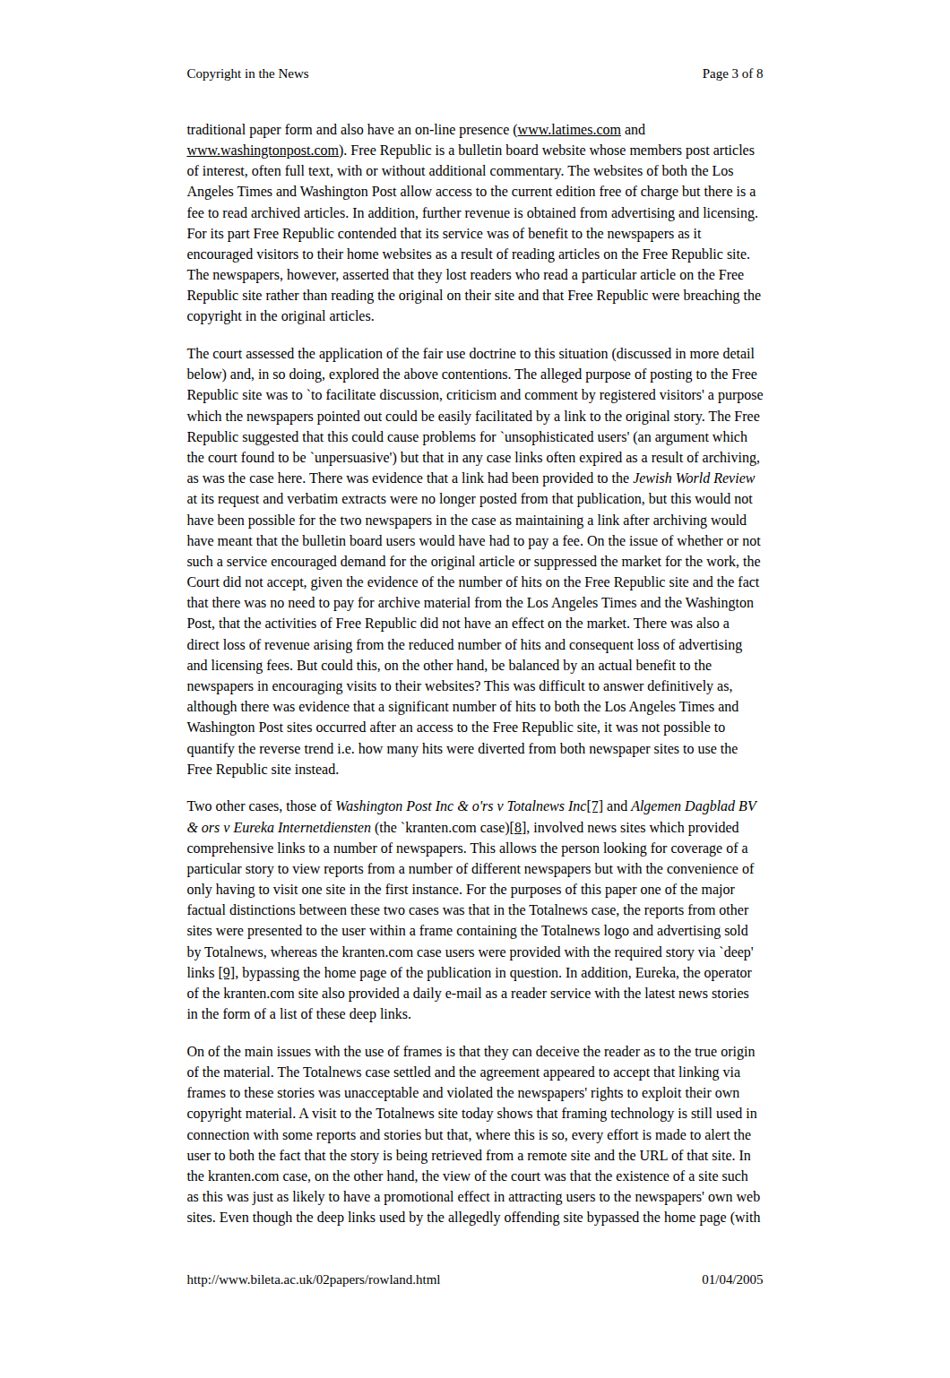Copyright in the News Page 3 of 8
traditional paper form and also have an on-line presence (www.latimes.com and www.washingtonpost.com). Free Republic is a bulletin board website whose members post articles of interest, often full text, with or without additional commentary. The websites of both the Los Angeles Times and Washington Post allow access to the current edition free of charge but there is a fee to read archived articles. In addition, further revenue is obtained from advertising and licensing. For its part Free Republic contended that its service was of benefit to the newspapers as it encouraged visitors to their home websites as a result of reading articles on the Free Republic site. The newspapers, however, asserted that they lost readers who read a particular article on the Free Republic site rather than reading the original on their site and that Free Republic were breaching the copyright in the original articles.
The court assessed the application of the fair use doctrine to this situation (discussed in more detail below) and, in so doing, explored the above contentions. The alleged purpose of posting to the Free Republic site was to `to facilitate discussion, criticism and comment by registered visitors' a purpose which the newspapers pointed out could be easily facilitated by a link to the original story. The Free Republic suggested that this could cause problems for `unsophisticated users' (an argument which the court found to be `unpersuasive') but that in any case links often expired as a result of archiving, as was the case here. There was evidence that a link had been provided to the Jewish World Review at its request and verbatim extracts were no longer posted from that publication, but this would not have been possible for the two newspapers in the case as maintaining a link after archiving would have meant that the bulletin board users would have had to pay a fee. On the issue of whether or not such a service encouraged demand for the original article or suppressed the market for the work, the Court did not accept, given the evidence of the number of hits on the Free Republic site and the fact that there was no need to pay for archive material from the Los Angeles Times and the Washington Post, that the activities of Free Republic did not have an effect on the market. There was also a direct loss of revenue arising from the reduced number of hits and consequent loss of advertising and licensing fees. But could this, on the other hand, be balanced by an actual benefit to the newspapers in encouraging visits to their websites? This was difficult to answer definitively as, although there was evidence that a significant number of hits to both the Los Angeles Times and Washington Post sites occurred after an access to the Free Republic site, it was not possible to quantify the reverse trend i.e. how many hits were diverted from both newspaper sites to use the Free Republic site instead.
Two other cases, those of Washington Post Inc & o'rs v Totalnews Inc[7] and Algemen Dagblad BV & ors v Eureka Internetdiensten (the `kranten.com case)[8], involved news sites which provided comprehensive links to a number of newspapers. This allows the person looking for coverage of a particular story to view reports from a number of different newspapers but with the convenience of only having to visit one site in the first instance. For the purposes of this paper one of the major factual distinctions between these two cases was that in the Totalnews case, the reports from other sites were presented to the user within a frame containing the Totalnews logo and advertising sold by Totalnews, whereas the kranten.com case users were provided with the required story via `deep' links [9], bypassing the home page of the publication in question. In addition, Eureka, the operator of the kranten.com site also provided a daily e-mail as a reader service with the latest news stories in the form of a list of these deep links.
On of the main issues with the use of frames is that they can deceive the reader as to the true origin of the material. The Totalnews case settled and the agreement appeared to accept that linking via frames to these stories was unacceptable and violated the newspapers' rights to exploit their own copyright material. A visit to the Totalnews site today shows that framing technology is still used in connection with some reports and stories but that, where this is so, every effort is made to alert the user to both the fact that the story is being retrieved from a remote site and the URL of that site. In the kranten.com case, on the other hand, the view of the court was that the existence of a site such as this was just as likely to have a promotional effect in attracting users to the newspapers' own web sites. Even though the deep links used by the allegedly offending site bypassed the home page (with
http://www.bileta.ac.uk/02papers/rowland.html 01/04/2005